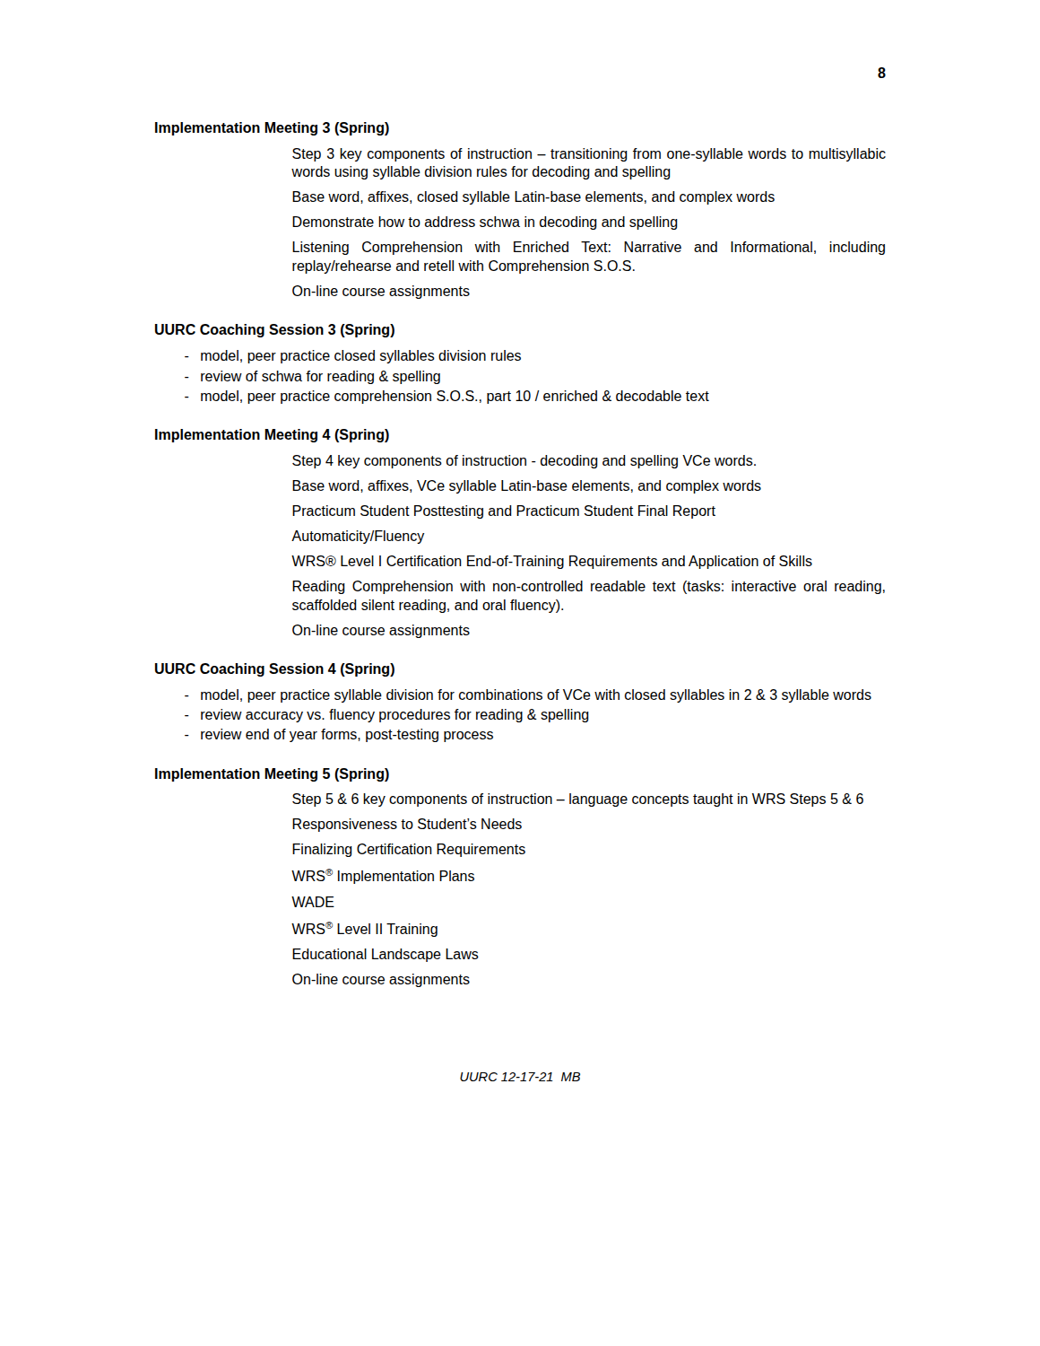8
Implementation Meeting 3 (Spring)
Step 3 key components of instruction – transitioning from one-syllable words to multisyllabic words using syllable division rules for decoding and spelling
Base word, affixes, closed syllable Latin-base elements, and complex words
Demonstrate how to address schwa in decoding and spelling
Listening Comprehension with Enriched Text: Narrative and Informational, including replay/rehearse and retell with Comprehension S.O.S.
On-line course assignments
UURC Coaching Session 3 (Spring)
model, peer practice closed syllables division rules
review of schwa for reading & spelling
model, peer practice comprehension S.O.S., part 10 / enriched & decodable text
Implementation Meeting 4 (Spring)
Step 4 key components of instruction - decoding and spelling VCe words.
Base word, affixes, VCe syllable Latin-base elements, and complex words
Practicum Student Posttesting and Practicum Student Final Report
Automaticity/Fluency
WRS® Level I Certification End-of-Training Requirements and Application of Skills
Reading Comprehension with non-controlled readable text (tasks: interactive oral reading, scaffolded silent reading, and oral fluency).
On-line course assignments
UURC Coaching Session 4 (Spring)
model, peer practice syllable division for combinations of VCe with closed syllables in 2 & 3 syllable words
review accuracy vs. fluency procedures for reading & spelling
review end of year forms, post-testing process
Implementation Meeting 5 (Spring)
Step 5 & 6 key components of instruction – language concepts taught in WRS Steps 5 & 6
Responsiveness to Student’s Needs
Finalizing Certification Requirements
WRS® Implementation Plans
WADE
WRS® Level II Training
Educational Landscape Laws
On-line course assignments
UURC 12-17-21 MB